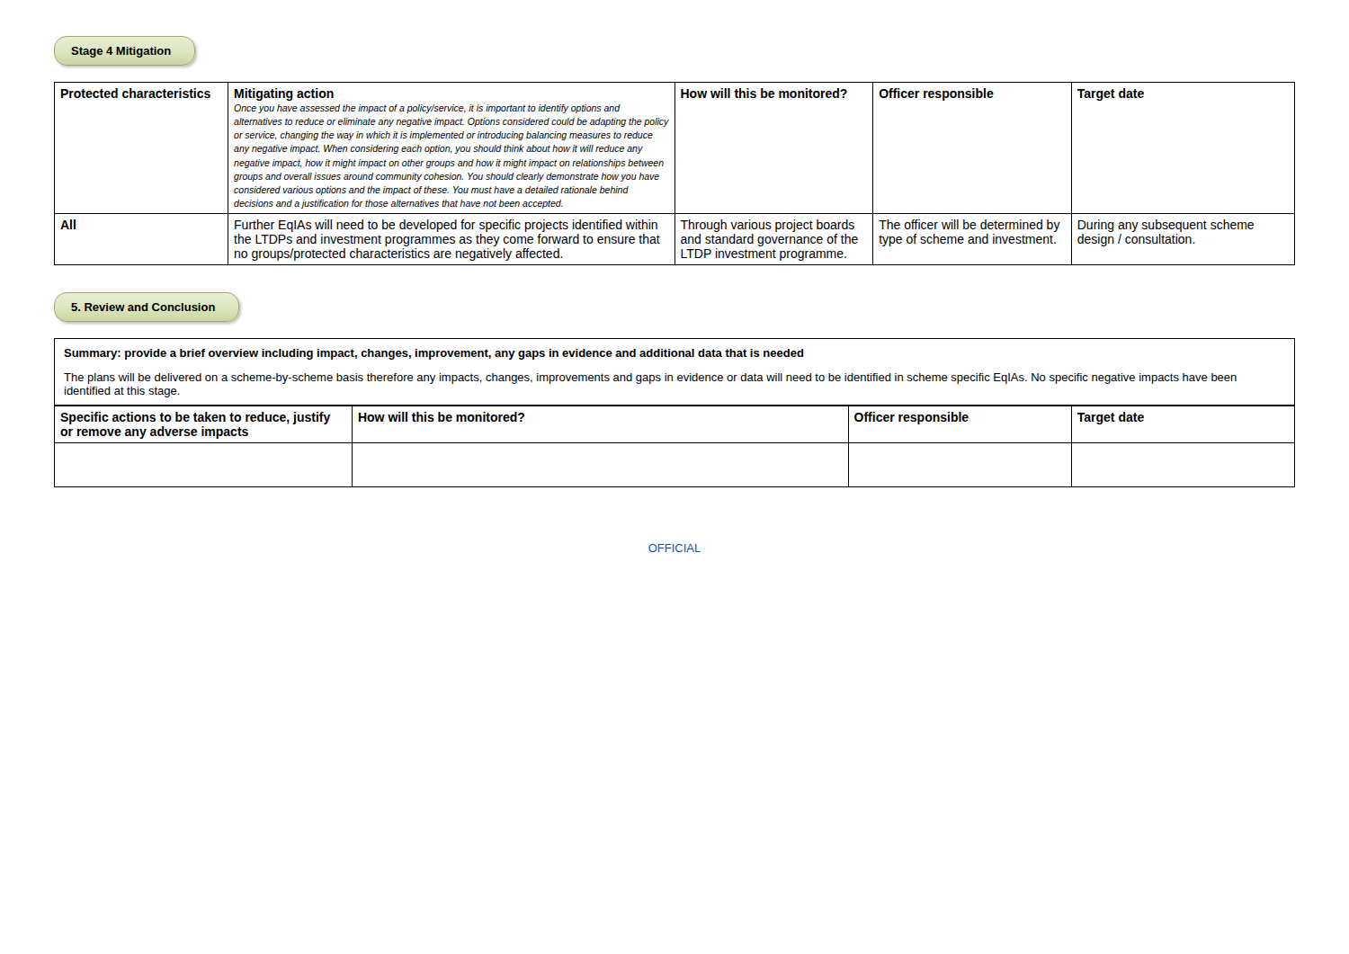Stage 4 Mitigation
| Protected characteristics | Mitigating action Once you have assessed the impact of a policy/service, it is important to identify options and alternatives to reduce or eliminate any negative impact. Options considered could be adapting the policy or service, changing the way in which it is implemented or introducing balancing measures to reduce any negative impact. When considering each option, you should think about how it will reduce any negative impact, how it might impact on other groups and how it might impact on relationships between groups and overall issues around community cohesion. You should clearly demonstrate how you have considered various options and the impact of these. You must have a detailed rationale behind decisions and a justification for those alternatives that have not been accepted. | How will this be monitored? | Officer responsible | Target date |
| All | Further EqIAs will need to be developed for specific projects identified within the LTDPs and investment programmes as they come forward to ensure that no groups/protected characteristics are negatively affected. | Through various project boards and standard governance of the LTDP investment programme. | The officer will be determined by type of scheme and investment. | During any subsequent scheme design / consultation. |
5. Review and Conclusion
Summary: provide a brief overview including impact, changes, improvement, any gaps in evidence and additional data that is needed
The plans will be delivered on a scheme-by-scheme basis therefore any impacts, changes, improvements and gaps in evidence or data will need to be identified in scheme specific EqIAs. No specific negative impacts have been identified at this stage.
| Specific actions to be taken to reduce, justify or remove any adverse impacts | How will this be monitored? | Officer responsible | Target date |
OFFICIAL